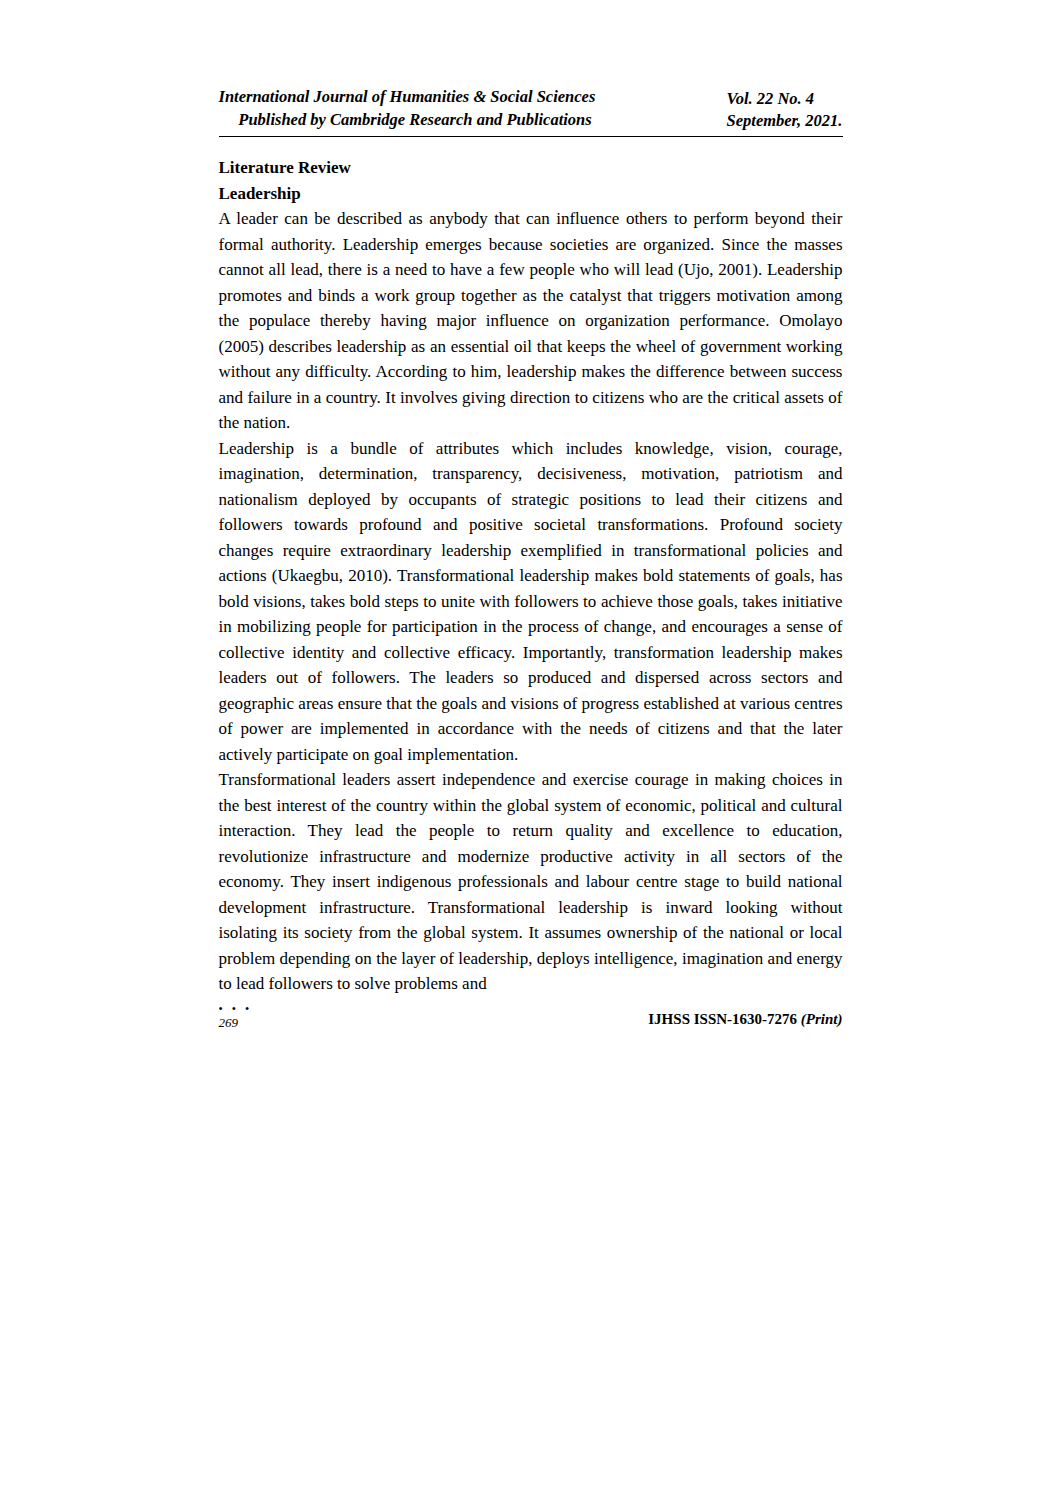International Journal of Humanities & Social Sciences Published by Cambridge Research and Publications
Vol. 22 No. 4
September, 2021.
Literature Review
Leadership
A leader can be described as anybody that can influence others to perform beyond their formal authority. Leadership emerges because societies are organized. Since the masses cannot all lead, there is a need to have a few people who will lead (Ujo, 2001). Leadership promotes and binds a work group together as the catalyst that triggers motivation among the populace thereby having major influence on organization performance. Omolayo (2005) describes leadership as an essential oil that keeps the wheel of government working without any difficulty. According to him, leadership makes the difference between success and failure in a country. It involves giving direction to citizens who are the critical assets of the nation.
Leadership is a bundle of attributes which includes knowledge, vision, courage, imagination, determination, transparency, decisiveness, motivation, patriotism and nationalism deployed by occupants of strategic positions to lead their citizens and followers towards profound and positive societal transformations. Profound society changes require extraordinary leadership exemplified in transformational policies and actions (Ukaegbu, 2010). Transformational leadership makes bold statements of goals, has bold visions, takes bold steps to unite with followers to achieve those goals, takes initiative in mobilizing people for participation in the process of change, and encourages a sense of collective identity and collective efficacy. Importantly, transformation leadership makes leaders out of followers. The leaders so produced and dispersed across sectors and geographic areas ensure that the goals and visions of progress established at various centres of power are implemented in accordance with the needs of citizens and that the later actively participate on goal implementation.
Transformational leaders assert independence and exercise courage in making choices in the best interest of the country within the global system of economic, political and cultural interaction. They lead the people to return quality and excellence to education, revolutionize infrastructure and modernize productive activity in all sectors of the economy. They insert indigenous professionals and labour centre stage to build national development infrastructure. Transformational leadership is inward looking without isolating its society from the global system. It assumes ownership of the national or local problem depending on the layer of leadership, deploys intelligence, imagination and energy to lead followers to solve problems and
• • • 269
IJHSS ISSN-1630-7276 (Print)